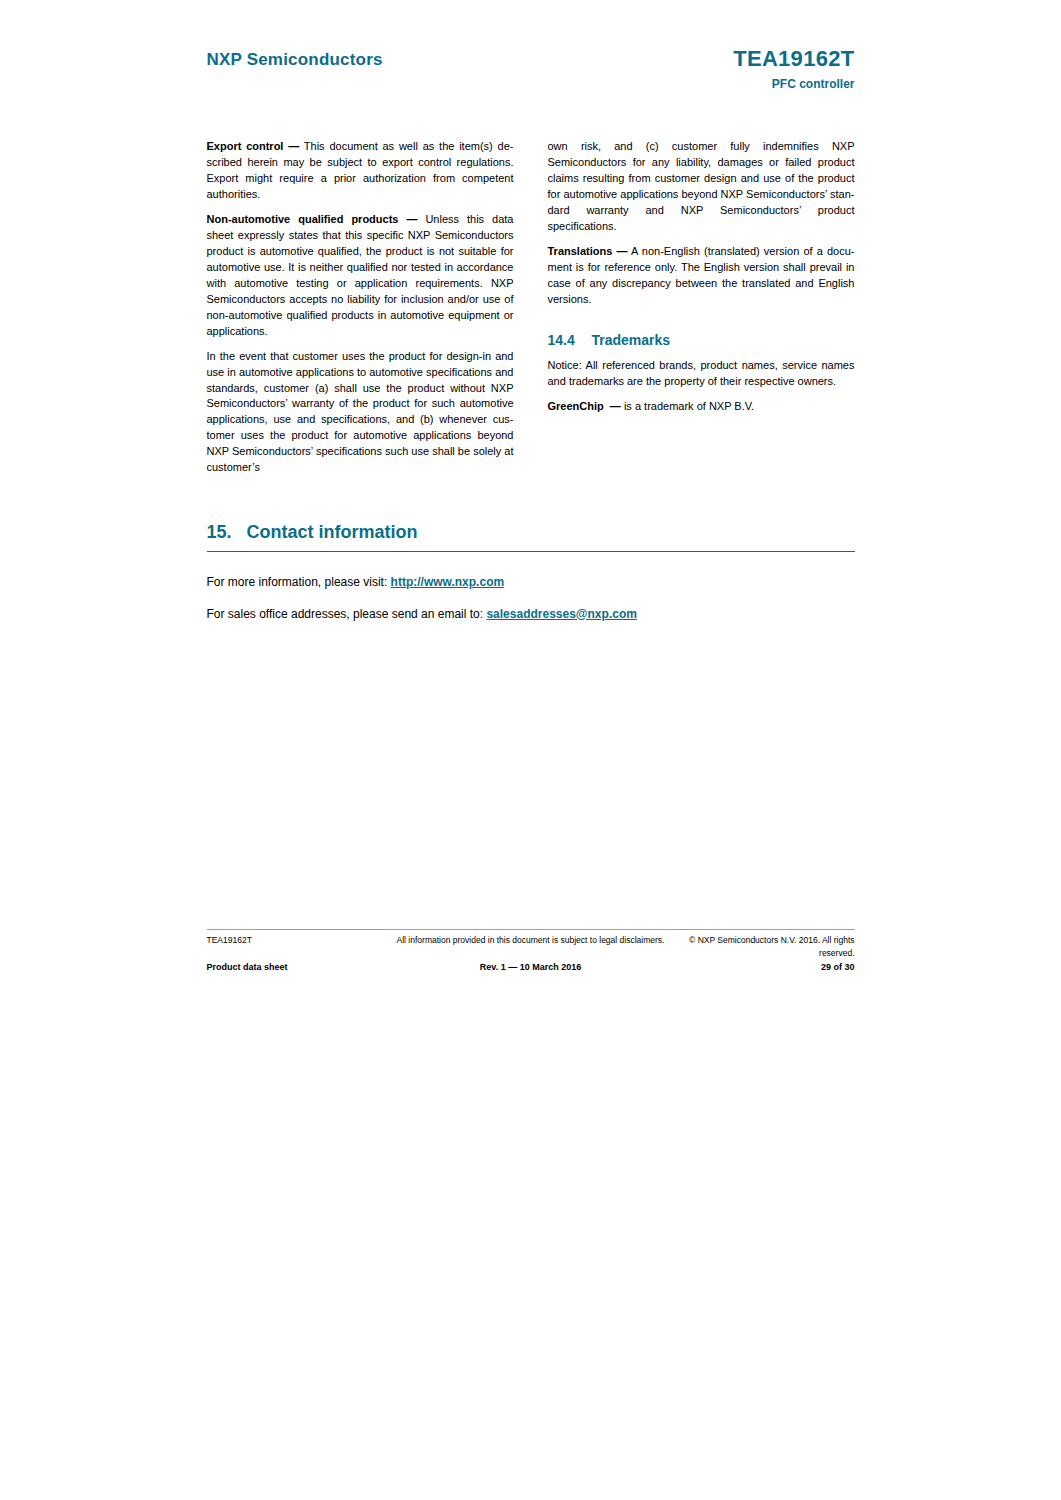NXP Semiconductors
TEA19162T
PFC controller
Export control — This document as well as the item(s) described herein may be subject to export control regulations. Export might require a prior authorization from competent authorities.
Non-automotive qualified products — Unless this data sheet expressly states that this specific NXP Semiconductors product is automotive qualified, the product is not suitable for automotive use. It is neither qualified nor tested in accordance with automotive testing or application requirements. NXP Semiconductors accepts no liability for inclusion and/or use of non-automotive qualified products in automotive equipment or applications.
In the event that customer uses the product for design-in and use in automotive applications to automotive specifications and standards, customer (a) shall use the product without NXP Semiconductors’ warranty of the product for such automotive applications, use and specifications, and (b) whenever customer uses the product for automotive applications beyond NXP Semiconductors’ specifications such use shall be solely at customer’s
own risk, and (c) customer fully indemnifies NXP Semiconductors for any liability, damages or failed product claims resulting from customer design and use of the product for automotive applications beyond NXP Semiconductors’ standard warranty and NXP Semiconductors’ product specifications.
Translations — A non-English (translated) version of a document is for reference only. The English version shall prevail in case of any discrepancy between the translated and English versions.
14.4 Trademarks
Notice: All referenced brands, product names, service names and trademarks are the property of their respective owners.
GreenChip — is a trademark of NXP B.V.
15. Contact information
For more information, please visit: http://www.nxp.com
For sales office addresses, please send an email to: salesaddresses@nxp.com
TEA19162T
All information provided in this document is subject to legal disclaimers.
© NXP Semiconductors N.V. 2016. All rights reserved.
Product data sheet
Rev. 1 — 10 March 2016
29 of 30